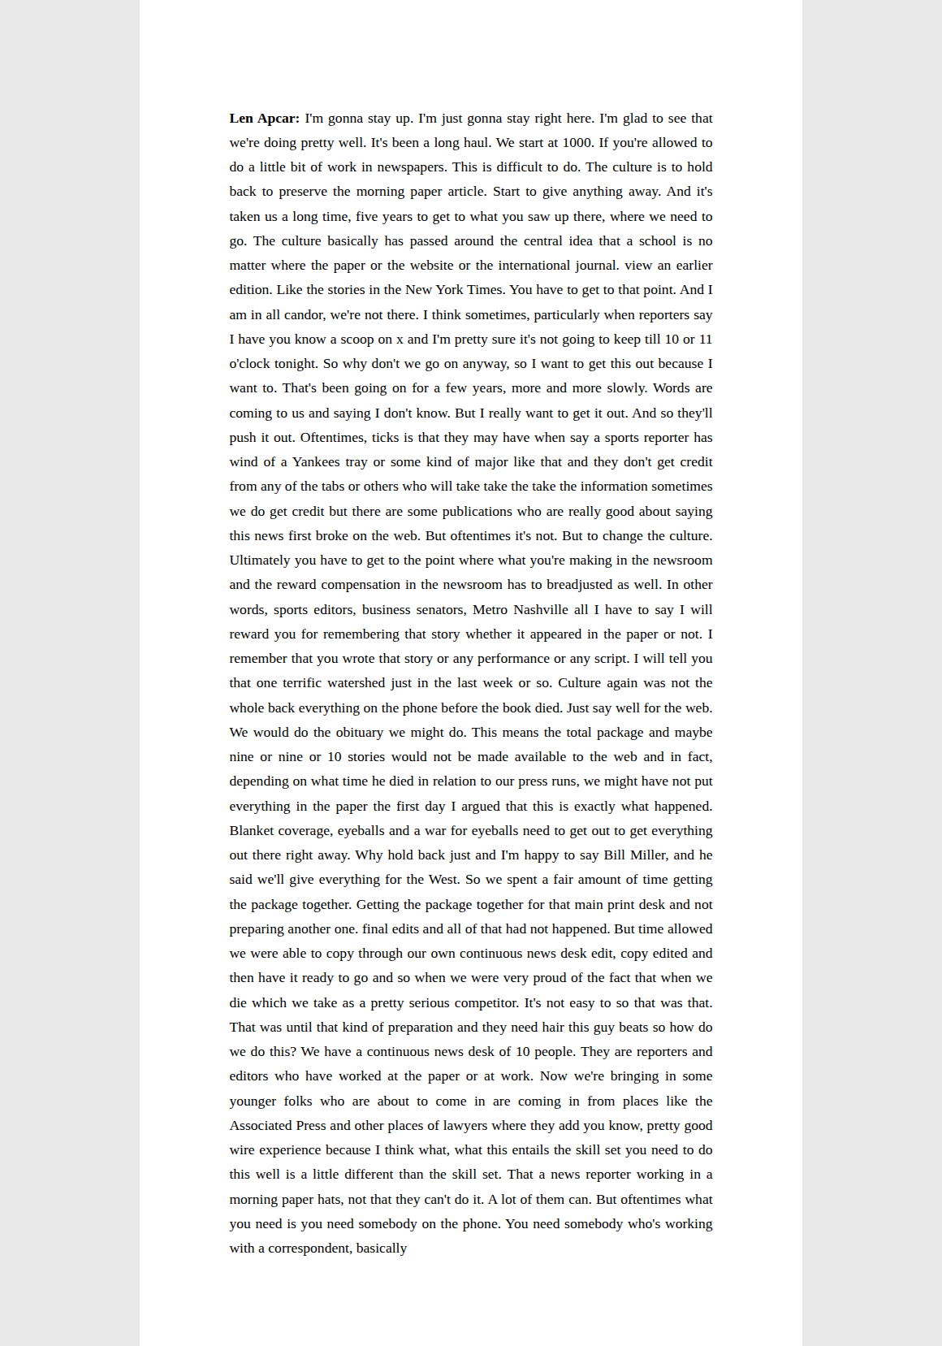Len Apcar: I'm gonna stay up. I'm just gonna stay right here. I'm glad to see that we're doing pretty well. It's been a long haul. We start at 1000. If you're allowed to do a little bit of work in newspapers. This is difficult to do. The culture is to hold back to preserve the morning paper article. Start to give anything away. And it's taken us a long time, five years to get to what you saw up there, where we need to go. The culture basically has passed around the central idea that a school is no matter where the paper or the website or the international journal. view an earlier edition. Like the stories in the New York Times. You have to get to that point. And I am in all candor, we're not there. I think sometimes, particularly when reporters say I have you know a scoop on x and I'm pretty sure it's not going to keep till 10 or 11 o'clock tonight. So why don't we go on anyway, so I want to get this out because I want to. That's been going on for a few years, more and more slowly. Words are coming to us and saying I don't know. But I really want to get it out. And so they'll push it out. Oftentimes, ticks is that they may have when say a sports reporter has wind of a Yankees tray or some kind of major like that and they don't get credit from any of the tabs or others who will take take the take the information sometimes we do get credit but there are some publications who are really good about saying this news first broke on the web. But oftentimes it's not. But to change the culture. Ultimately you have to get to the point where what you're making in the newsroom and the reward compensation in the newsroom has to breadjusted as well. In other words, sports editors, business senators, Metro Nashville all I have to say I will reward you for remembering that story whether it appeared in the paper or not. I remember that you wrote that story or any performance or any script. I will tell you that one terrific watershed just in the last week or so. Culture again was not the whole back everything on the phone before the book died. Just say well for the web. We would do the obituary we might do. This means the total package and maybe nine or nine or 10 stories would not be made available to the web and in fact, depending on what time he died in relation to our press runs, we might have not put everything in the paper the first day I argued that this is exactly what happened. Blanket coverage, eyeballs and a war for eyeballs need to get out to get everything out there right away. Why hold back just and I'm happy to say Bill Miller, and he said we'll give everything for the West. So we spent a fair amount of time getting the package together. Getting the package together for that main print desk and not preparing another one. final edits and all of that had not happened. But time allowed we were able to copy through our own continuous news desk edit, copy edited and then have it ready to go and so when we were very proud of the fact that when we die which we take as a pretty serious competitor. It's not easy to so that was that. That was until that kind of preparation and they need hair this guy beats so how do we do this? We have a continuous news desk of 10 people. They are reporters and editors who have worked at the paper or at work. Now we're bringing in some younger folks who are about to come in are coming in from places like the Associated Press and other places of lawyers where they add you know, pretty good wire experience because I think what, what this entails the skill set you need to do this well is a little different than the skill set. That a news reporter working in a morning paper hats, not that they can't do it. A lot of them can. But oftentimes what you need is you need somebody on the phone. You need somebody who's working with a correspondent, basically